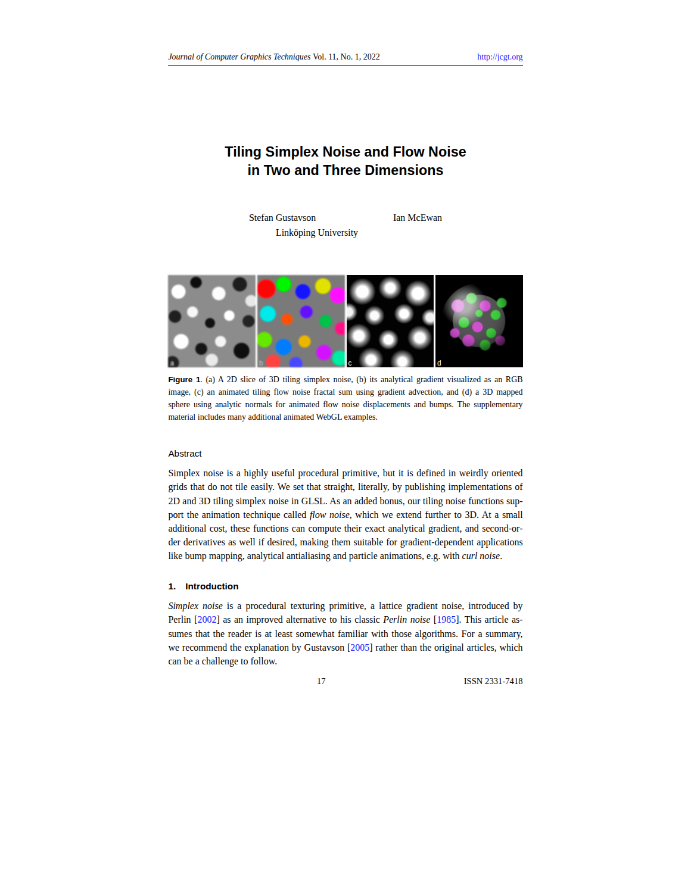Journal of Computer Graphics Techniques Vol. 11, No. 1, 2022
http://jcgt.org
Tiling Simplex Noise and Flow Noise
in Two and Three Dimensions
Stefan Gustavson Ian McEwan
Linköping University
a
b
c
d
Figure 1. (a) A 2D slice of 3D tiling simplex noise, (b) its analytical gradient visualized as an RGB image, (c) an animated tiling flow noise fractal sum using gradient advection, and (d) a 3D mapped sphere using analytic normals for animated flow noise displacements and bumps. The supplementary material includes many additional animated WebGL examples.
Abstract
Simplex noise is a highly useful procedural primitive, but it is defined in weirdly oriented grids that do not tile easily. We set that straight, literally, by publishing implementations of 2D and 3D tiling simplex noise in GLSL. As an added bonus, our tiling noise functions support the animation technique called flow noise, which we extend further to 3D. At a small additional cost, these functions can compute their exact analytical gradient, and second-order derivatives as well if desired, making them suitable for gradient-dependent applications like bump mapping, analytical antialiasing and particle animations, e.g. with curl noise.
1. Introduction
Simplex noise is a procedural texturing primitive, a lattice gradient noise, introduced by Perlin [2002] as an improved alternative to his classic Perlin noise [1985]. This article assumes that the reader is at least somewhat familiar with those algorithms. For a summary, we recommend the explanation by Gustavson [2005] rather than the original articles, which can be a challenge to follow.
17
ISSN 2331-7418